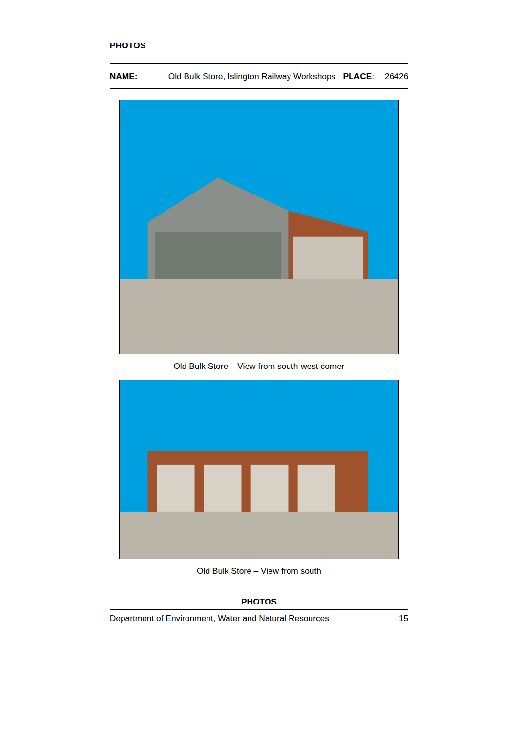PHOTOS
NAME: Old Bulk Store, Islington Railway Workshops PLACE: 26426
Old Bulk Store – View from south-west corner
Old Bulk Store – View from south
PHOTOS
Department of Environment, Water and Natural Resources 15